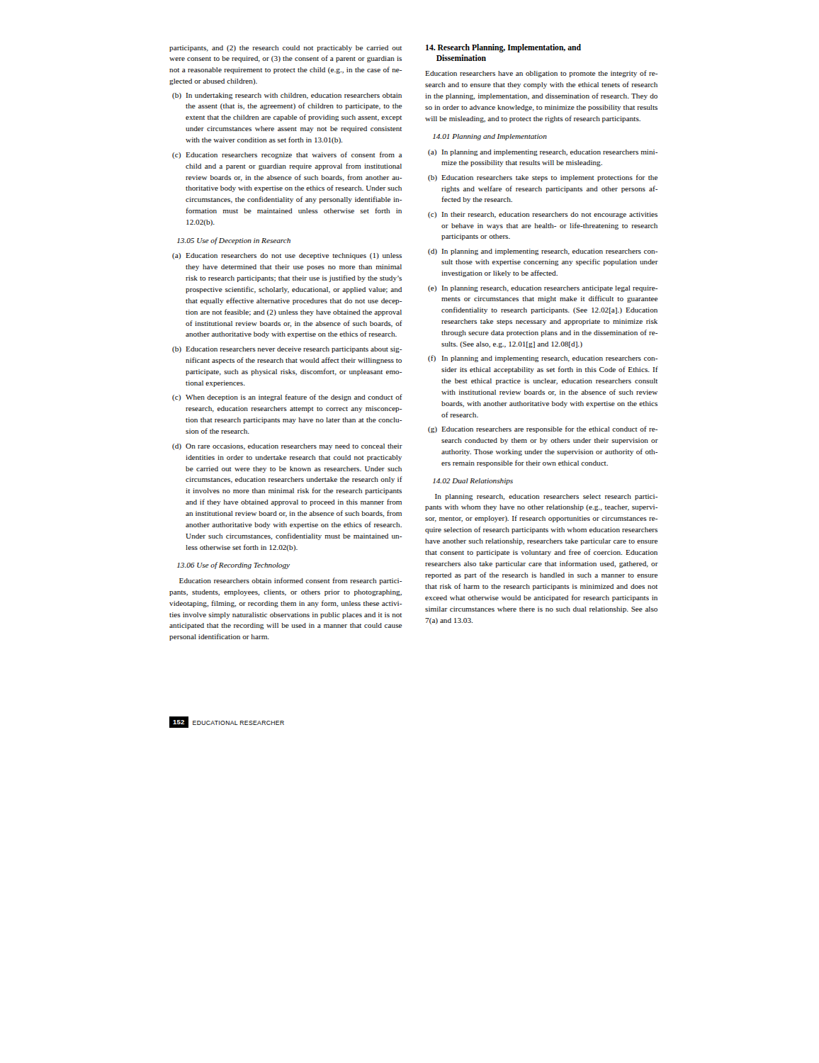participants, and (2) the research could not practicably be carried out were consent to be required, or (3) the consent of a parent or guardian is not a reasonable requirement to protect the child (e.g., in the case of neglected or abused children).
(b) In undertaking research with children, education researchers obtain the assent (that is, the agreement) of children to participate, to the extent that the children are capable of providing such assent, except under circumstances where assent may not be required consistent with the waiver condition as set forth in 13.01(b).
(c) Education researchers recognize that waivers of consent from a child and a parent or guardian require approval from institutional review boards or, in the absence of such boards, from another authoritative body with expertise on the ethics of research. Under such circumstances, the confidentiality of any personally identifiable information must be maintained unless otherwise set forth in 12.02(b).
13.05 Use of Deception in Research
(a) Education researchers do not use deceptive techniques (1) unless they have determined that their use poses no more than minimal risk to research participants; that their use is justified by the study’s prospective scientific, scholarly, educational, or applied value; and that equally effective alternative procedures that do not use deception are not feasible; and (2) unless they have obtained the approval of institutional review boards or, in the absence of such boards, of another authoritative body with expertise on the ethics of research.
(b) Education researchers never deceive research participants about significant aspects of the research that would affect their willingness to participate, such as physical risks, discomfort, or unpleasant emotional experiences.
(c) When deception is an integral feature of the design and conduct of research, education researchers attempt to correct any misconception that research participants may have no later than at the conclusion of the research.
(d) On rare occasions, education researchers may need to conceal their identities in order to undertake research that could not practicably be carried out were they to be known as researchers. Under such circumstances, education researchers undertake the research only if it involves no more than minimal risk for the research participants and if they have obtained approval to proceed in this manner from an institutional review board or, in the absence of such boards, from another authoritative body with expertise on the ethics of research. Under such circumstances, confidentiality must be maintained unless otherwise set forth in 12.02(b).
13.06 Use of Recording Technology
Education researchers obtain informed consent from research participants, students, employees, clients, or others prior to photographing, videotaping, filming, or recording them in any form, unless these activities involve simply naturalistic observations in public places and it is not anticipated that the recording will be used in a manner that could cause personal identification or harm.
14. Research Planning, Implementation, andDissemination
Education researchers have an obligation to promote the integrity of research and to ensure that they comply with the ethical tenets of research in the planning, implementation, and dissemination of research. They do so in order to advance knowledge, to minimize the possibility that results will be misleading, and to protect the rights of research participants.
14.01 Planning and Implementation
(a) In planning and implementing research, education researchers minimize the possibility that results will be misleading.
(b) Education researchers take steps to implement protections for the rights and welfare of research participants and other persons affected by the research.
(c) In their research, education researchers do not encourage activities or behave in ways that are health- or life-threatening to research participants or others.
(d) In planning and implementing research, education researchers consult those with expertise concerning any specific population under investigation or likely to be affected.
(e) In planning research, education researchers anticipate legal requirements or circumstances that might make it difficult to guarantee confidentiality to research participants. (See 12.02[a].) Education researchers take steps necessary and appropriate to minimize risk through secure data protection plans and in the dissemination of results. (See also, e.g., 12.01[g] and 12.08[d].)
(f) In planning and implementing research, education researchers consider its ethical acceptability as set forth in this Code of Ethics. If the best ethical practice is unclear, education researchers consult with institutional review boards or, in the absence of such review boards, with another authoritative body with expertise on the ethics of research.
(g) Education researchers are responsible for the ethical conduct of research conducted by them or by others under their supervision or authority. Those working under the supervision or authority of others remain responsible for their own ethical conduct.
14.02 Dual Relationships
In planning research, education researchers select research participants with whom they have no other relationship (e.g., teacher, supervisor, mentor, or employer). If research opportunities or circumstances require selection of research participants with whom education researchers have another such relationship, researchers take particular care to ensure that consent to participate is voluntary and free of coercion. Education researchers also take particular care that information used, gathered, or reported as part of the research is handled in such a manner to ensure that risk of harm to the research participants is minimized and does not exceed what otherwise would be anticipated for research participants in similar circumstances where there is no such dual relationship. See also 7(a) and 13.03.
152 Educational Researcher